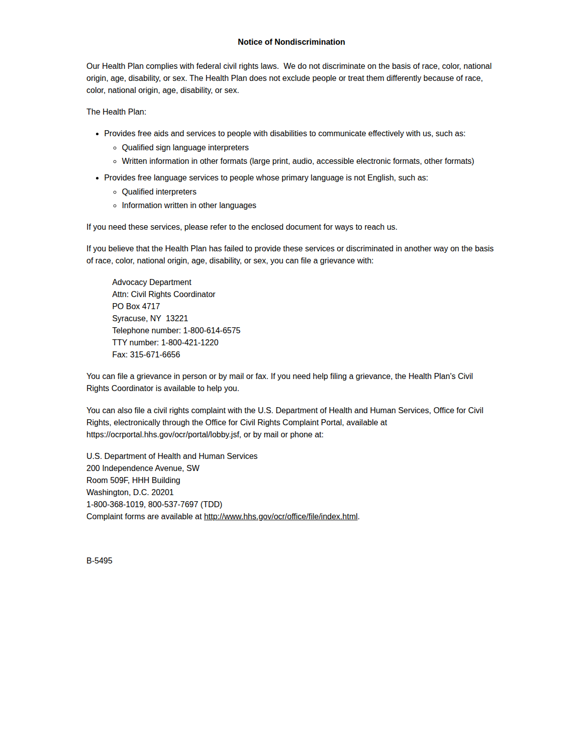Notice of Nondiscrimination
Our Health Plan complies with federal civil rights laws. We do not discriminate on the basis of race, color, national origin, age, disability, or sex. The Health Plan does not exclude people or treat them differently because of race, color, national origin, age, disability, or sex.
The Health Plan:
Provides free aids and services to people with disabilities to communicate effectively with us, such as:
Qualified sign language interpreters
Written information in other formats (large print, audio, accessible electronic formats, other formats)
Provides free language services to people whose primary language is not English, such as:
Qualified interpreters
Information written in other languages
If you need these services, please refer to the enclosed document for ways to reach us.
If you believe that the Health Plan has failed to provide these services or discriminated in another way on the basis of race, color, national origin, age, disability, or sex, you can file a grievance with:
Advocacy Department
Attn: Civil Rights Coordinator
PO Box 4717
Syracuse, NY 13221
Telephone number: 1-800-614-6575
TTY number: 1-800-421-1220
Fax: 315-671-6656
You can file a grievance in person or by mail or fax. If you need help filing a grievance, the Health Plan's Civil Rights Coordinator is available to help you.
You can also file a civil rights complaint with the U.S. Department of Health and Human Services, Office for Civil Rights, electronically through the Office for Civil Rights Complaint Portal, available at https://ocrportal.hhs.gov/ocr/portal/lobby.jsf, or by mail or phone at:
U.S. Department of Health and Human Services
200 Independence Avenue, SW
Room 509F, HHH Building
Washington, D.C. 20201
1-800-368-1019, 800-537-7697 (TDD)
Complaint forms are available at http://www.hhs.gov/ocr/office/file/index.html.
B-5495